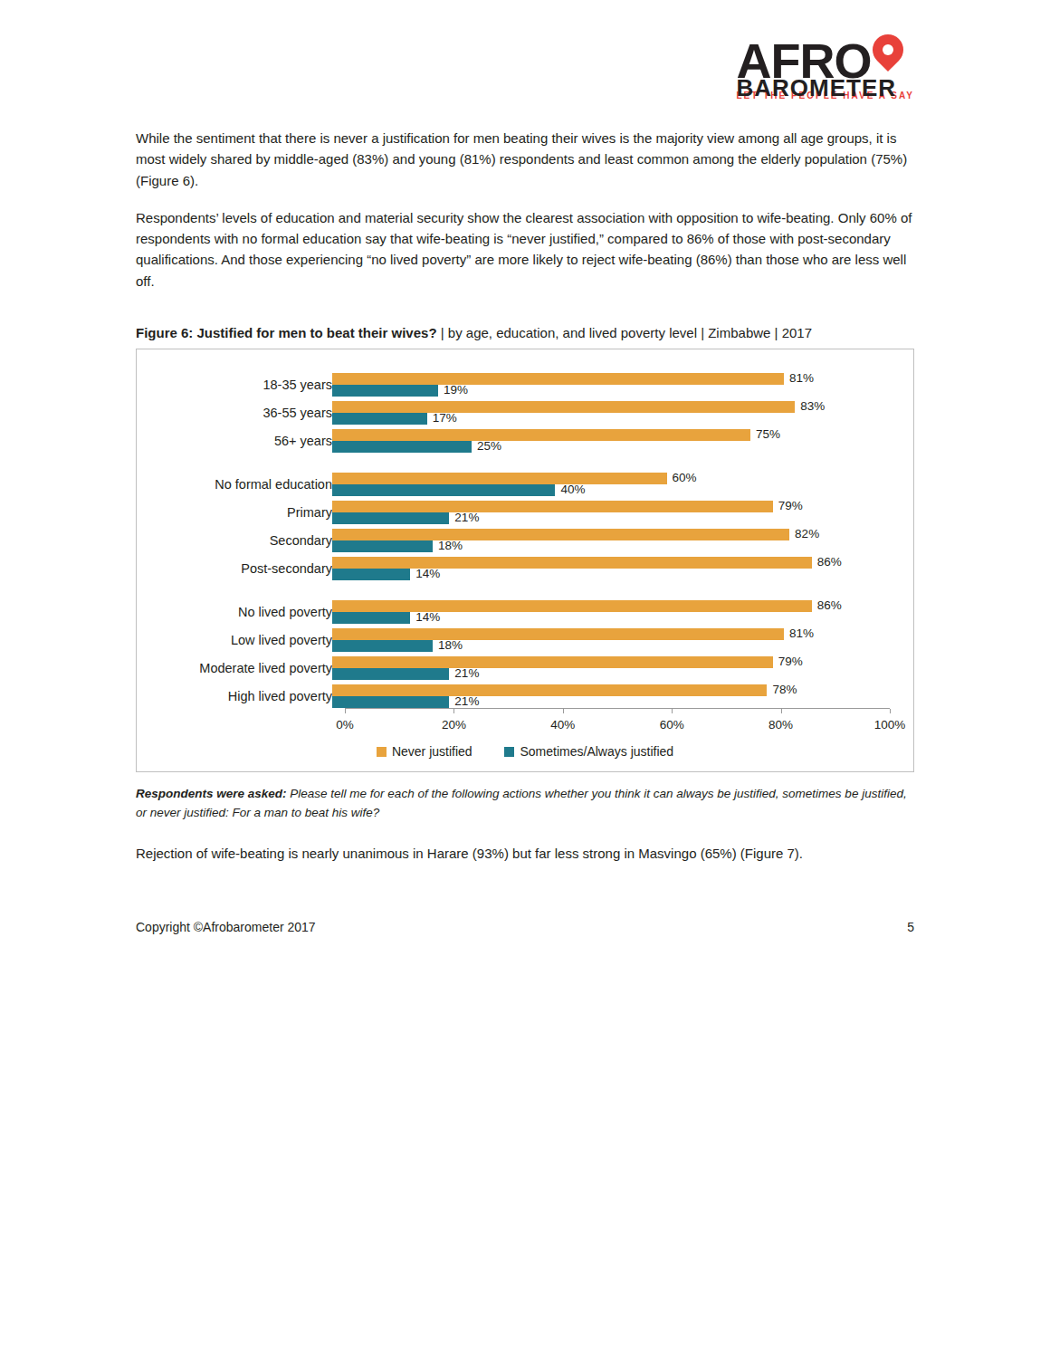AFRO
BAROMETER
LET THE PEOPLE HAVE A SAY
While the sentiment that there is never a justification for men beating their wives is the majority view among all age groups, it is most widely shared by middle-aged (83%) and young (81%) respondents and least common among the elderly population (75%) (Figure 6).
Respondents’ levels of education and material security show the clearest association with opposition to wife-beating. Only 60% of respondents with no formal education say that wife-beating is “never justified,” compared to 86% of those with post-secondary qualifications. And those experiencing “no lived poverty” are more likely to reject wife-beating (86%) than those who are less well off.
Figure 6: Justified for men to beat their wives? | by age, education, and lived poverty level | Zimbabwe | 2017
| 18-35 years | 81% |
| 19% |
| 36-55 years | 83% |
| 17% |
| 56+ years | 75% |
| 25% |
| No formal education | 60% |
| 40% |
| Primary | 79% |
| 21% |
| Secondary | 82% |
| 18% |
| Post-secondary | 86% |
| 14% |
| No lived poverty | 86% |
| 14% |
| Low lived poverty | 81% |
| 18% |
| Moderate lived poverty | 79% |
| 21% |
| High lived poverty | 78% |
| 21% |
0%
20%
40%
60%
80%
100%
Never justified Sometimes/Always justified
Respondents were asked: Please tell me for each of the following actions whether you think it can always be justified, sometimes be justified, or never justified: For a man to beat his wife?
Rejection of wife-beating is nearly unanimous in Harare (93%) but far less strong in Masvingo (65%) (Figure 7).
Copyright ©Afrobarometer 2017
5